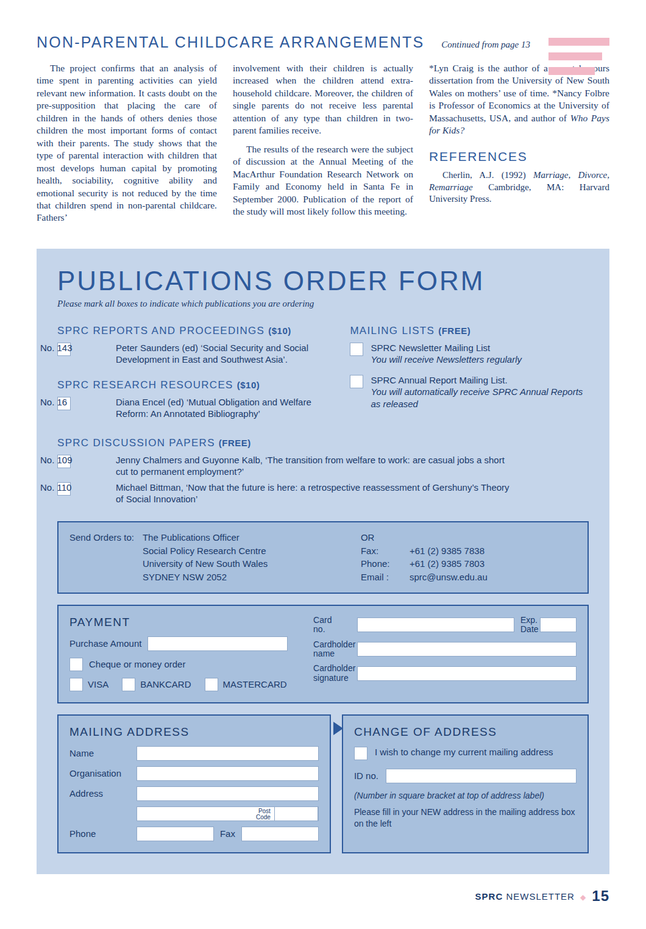Non-Parental Childcare Arrangements
Continued from page 13
The project confirms that an analysis of time spent in parenting activities can yield relevant new information. It casts doubt on the pre-supposition that placing the care of children in the hands of others denies those children the most important forms of contact with their parents. The study shows that the type of parental interaction with children that most develops human capital by promoting health, sociability, cognitive ability and emotional security is not reduced by the time that children spend in non-parental childcare. Fathers’
involvement with their children is actually increased when the children attend extra-household childcare. Moreover, the children of single parents do not receive less parental attention of any type than children in two-parent families receive.
The results of the research were the subject of discussion at the Annual Meeting of the MacArthur Foundation Research Network on Family and Economy held in Santa Fe in September 2000. Publication of the report of the study will most likely follow this meeting.
*Lyn Craig is the author of a recent honours dissertation from the University of New South Wales on mothers’ use of time. *Nancy Folbre is Professor of Economics at the University of Massachusetts, USA, and author of Who Pays for Kids?
References
Cherlin, A.J. (1992) Marriage, Divorce, Remarriage Cambridge, MA: Harvard University Press.
Publications Order Form
Please mark all boxes to indicate which publications you are ordering
SPRC Reports and Proceedings ($10)
No. 143 Peter Saunders (ed) ‘Social Security and Social Development in East and Southwest Asia’.
SPRC Research Resources ($10)
No. 16 Diana Encel (ed) ‘Mutual Obligation and Welfare Reform: An Annotated Bibliography’
Mailing Lists (FREE)
SPRC Newsletter Mailing List
You will receive Newsletters regularly
SPRC Annual Report Mailing List.
You will automatically receive SPRC Annual Reports as released
SPRC Discussion Papers (FREE)
No. 109 Jenny Chalmers and Guyonne Kalb, ‘The transition from welfare to work: are casual jobs a short cut to permanent employment?’
No. 110 Michael Bittman, ‘Now that the future is here: a retrospective reassessment of Gershuny’s Theory of Social Innovation’
Send Orders to:
The Publications Officer
Social Policy Research Centre
University of New South Wales
SYDNEY NSW 2052
OR
Fax:+61 (2) 9385 7838
Phone:+61 (2) 9385 7803
Email : sprc@unsw.edu.au
Payment
Purchase Amount
Cheque or money order
VISA
BANKCARD
MASTERCARD
Card
no.
Exp.
Date
Cardholder
name
Cardholder
signature
Mailing Address
Name
Organisation
Address
Post
Code
Phone
Fax
Change of Address
I wish to change my current mailing address
ID no.
(Number in square bracket at top of address label)
Please fill in your NEW address in the mailing address box on the left
SPRC NEWSLETTER ◆ 15